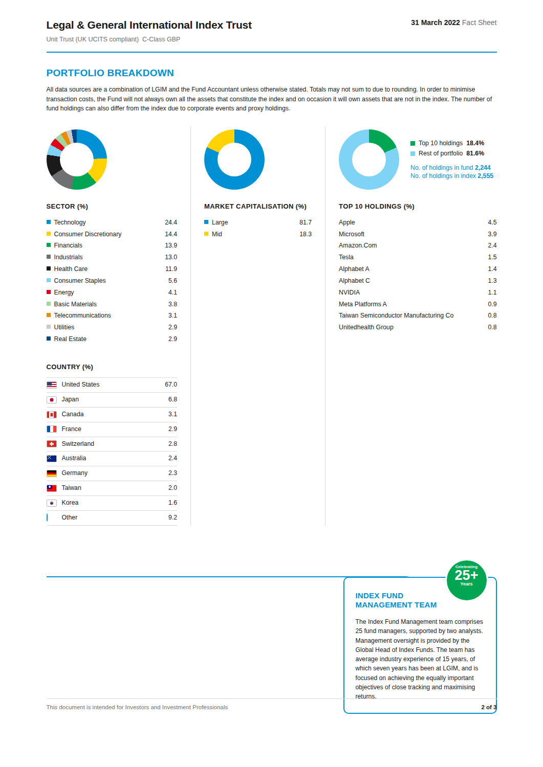Legal & General International Index Trust
Unit Trust (UK UCITS compliant) C-Class GBP
31 March 2022 Fact Sheet
PORTFOLIO BREAKDOWN
All data sources are a combination of LGIM and the Fund Accountant unless otherwise stated. Totals may not sum to due to rounding. In order to minimise transaction costs, the Fund will not always own all the assets that constitute the index and on occasion it will own assets that are not in the index. The number of fund holdings can also differ from the index due to corporate events and proxy holdings.
SECTOR (%)
| Technology | 24.4 |
| Consumer Discretionary | 14.4 |
| Financials | 13.9 |
| Industrials | 13.0 |
| Health Care | 11.9 |
| Consumer Staples | 5.6 |
| Energy | 4.1 |
| Basic Materials | 3.8 |
| Telecommunications | 3.1 |
| Utilities | 2.9 |
| Real Estate | 2.9 |
COUNTRY (%)
| | United States | 67.0 |
| | Japan | 6.8 |
| | Canada | 3.1 |
| | France | 2.9 |
| | Switzerland | 2.8 |
| | Australia | 2.4 |
| | Germany | 2.3 |
| | Taiwan | 2.0 |
| | Korea | 1.6 |
| | Other | 9.2 |
MARKET CAPITALISATION (%)
| Large | 81.7 |
| Mid | 18.3 |
Top 10 holdings 18.4%
Rest of portfolio 81.6%
No. of holdings in fund 2,244
No. of holdings in index 2,555
TOP 10 HOLDINGS (%)
| Apple | 4.5 |
| Microsoft | 3.9 |
| Amazon.Com | 2.4 |
| Tesla | 1.5 |
| Alphabet A | 1.4 |
| Alphabet C | 1.3 |
| NVIDIA | 1.1 |
| Meta Platforms A | 0.9 |
| Taiwan Semiconductor Manufacturing Co | 0.8 |
| Unitedhealth Group | 0.8 |
Celebrating 25+ Years
INDEX FUND
MANAGEMENT TEAM
The Index Fund Management team comprises 25 fund managers, supported by two analysts. Management oversight is provided by the Global Head of Index Funds. The team has average industry experience of 15 years, of which seven years has been at LGIM, and is focused on achieving the equally important objectives of close tracking and maximising returns.
This document is intended for Investors and Investment Professionals
2 of 3